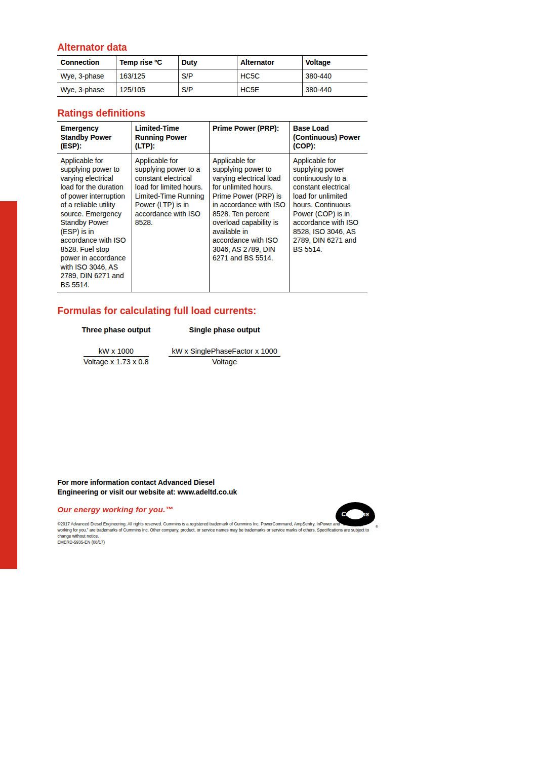Alternator data
| Connection | Temp rise ºC | Duty | Alternator | Voltage |
| --- | --- | --- | --- | --- |
| Wye, 3-phase | 163/125 | S/P | HC5C | 380-440 |
| Wye, 3-phase | 125/105 | S/P | HC5E | 380-440 |
Ratings definitions
| Emergency Standby Power (ESP): | Limited-Time Running Power (LTP): | Prime Power (PRP): | Base Load (Continuous) Power (COP): |
| --- | --- | --- | --- |
| Applicable for supplying power to varying electrical load for the duration of power interruption of a reliable utility source. Emergency Standby Power (ESP) is in accordance with ISO 8528. Fuel stop power in accordance with ISO 3046, AS 2789, DIN 6271 and BS 5514. | Applicable for supplying power to a constant electrical load for limited hours. Limited-Time Running Power (LTP) is in accordance with ISO 8528. | Applicable for supplying power to varying electrical load for unlimited hours. Prime Power (PRP) is in accordance with ISO 8528. Ten percent overload capability is available in accordance with ISO 3046, AS 2789, DIN 6271 and BS 5514. | Applicable for supplying power continuously to a constant electrical load for unlimited hours. Continuous Power (COP) is in accordance with ISO 8528, ISO 3046, AS 2789, DIN 6271 and BS 5514. |
Formulas for calculating full load currents:
| Three phase output | Single phase output |
| kW x 1000 Voltage x 1.73 x 0.8 | kW x SinglePhaseFactor x 1000 Voltage |
For more information contact Advanced Diesel
Engineering or visit our website at: www.adeltd.co.uk
Our energy working for you.™
©2017 Advanced Diesel Engineering. All rights reserved. Cummins is a registered trademark of Cummins Inc. PowerCommand, AmpSentry, InPower and “Our energy working for you.” are trademarks of Cummins Inc. Other company, product, or service names may be trademarks or service marks of others. Specifications are subject to change without notice.
EMERD-5935-EN (08/17)
Cummins
®